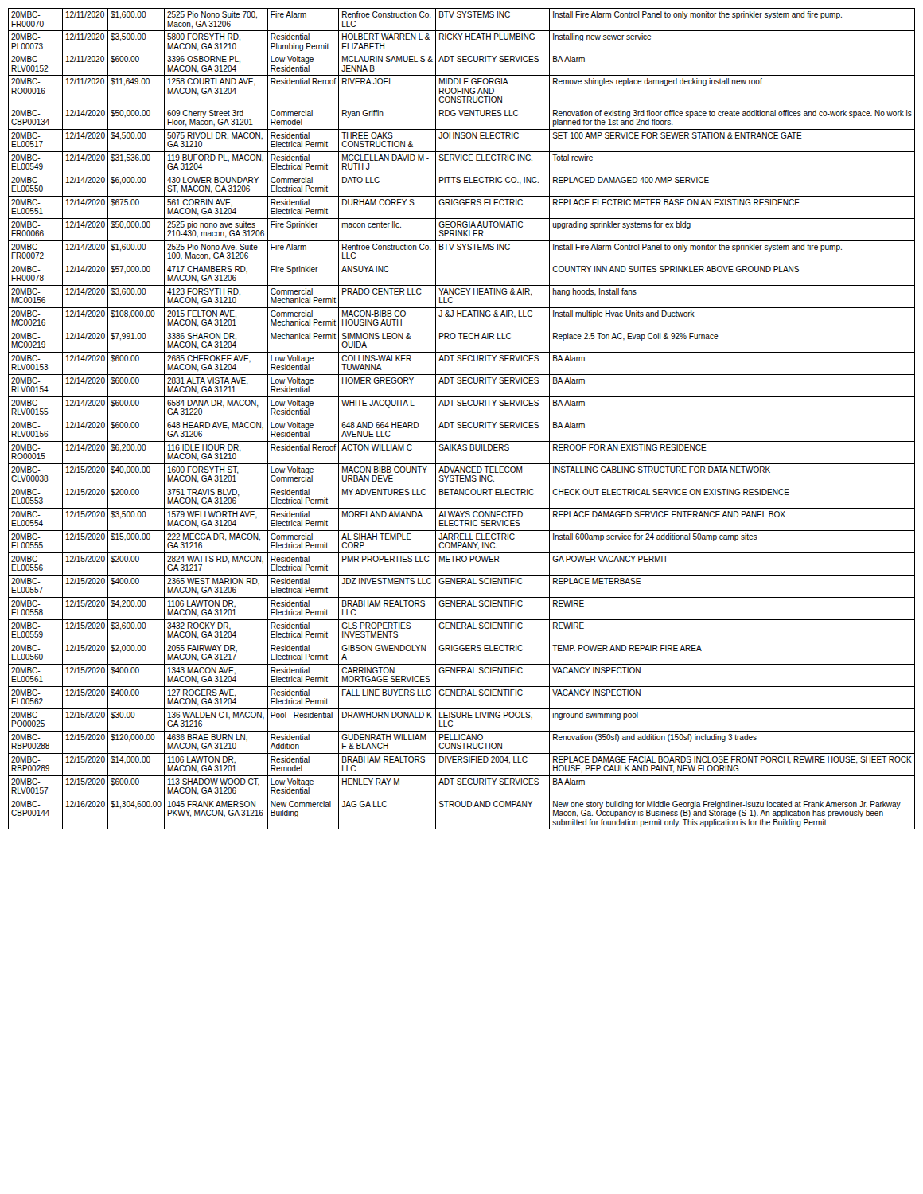| 20MBC-FR00070 | 12/11/2020 | $1,600.00 | 2525 Pio Nono Suite 700, Macon, GA 31206 | Fire Alarm | Renfroe Construction Co. LLC | BTV SYSTEMS INC | Install Fire Alarm Control Panel to only monitor the sprinkler system and fire pump. |
| 20MBC-PL00073 | 12/11/2020 | $3,500.00 | 5800 FORSYTH RD, MACON, GA 31210 | Residential Plumbing Permit | HOLBERT WARREN L & ELIZABETH | RICKY HEATH PLUMBING | Installing new sewer service |
| 20MBC-RLV00152 | 12/11/2020 | $600.00 | 3396 OSBORNE PL, MACON, GA 31204 | Low Voltage Residential | MCLAURIN SAMUEL S & JENNA B | ADT SECURITY SERVICES | BA Alarm |
| 20MBC-RO00016 | 12/11/2020 | $11,649.00 | 1258 COURTLAND AVE, MACON, GA 31204 | Residential Reroof | RIVERA JOEL | MIDDLE GEORGIA ROOFING AND CONSTRUCTION | Remove shingles replace damaged decking install new roof |
| 20MBC-CBP00134 | 12/14/2020 | $50,000.00 | 609 Cherry Street 3rd Floor, Macon, GA 31201 | Commercial Remodel | Ryan Griffin | RDG VENTURES LLC | Renovation of existing 3rd floor office space to create additional offices and co-work space. No work is planned for the 1st and 2nd floors. |
| 20MBC-EL00517 | 12/14/2020 | $4,500.00 | 5075 RIVOLI DR, MACON, GA 31210 | Residential Electrical Permit | THREE OAKS CONSTRUCTION & | JOHNSON ELECTRIC | SET 100 AMP SERVICE FOR SEWER STATION & ENTRANCE GATE |
| 20MBC-EL00549 | 12/14/2020 | $31,536.00 | 119 BUFORD PL, MACON, GA 31204 | Residential Electrical Permit | MCCLELLAN DAVID M - RUTH J | SERVICE ELECTRIC INC. | Total rewire |
| 20MBC-EL00550 | 12/14/2020 | $6,000.00 | 430 LOWER BOUNDARY ST, MACON, GA 31206 | Commercial Electrical Permit | DATO LLC | PITTS ELECTRIC CO., INC. | REPLACED DAMAGED 400 AMP SERVICE |
| 20MBC-EL00551 | 12/14/2020 | $675.00 | 561 CORBIN AVE, MACON, GA 31204 | Residential Electrical Permit | DURHAM COREY S | GRIGGERS ELECTRIC | REPLACE ELECTRIC METER BASE ON AN EXISTING RESIDENCE |
| 20MBC-FR00066 | 12/14/2020 | $50,000.00 | 2525 pio nono ave suites 210-430, macon, GA 31206 | Fire Sprinkler | macon center llc. | GEORGIA AUTOMATIC SPRINKLER | upgrading sprinkler systems for ex bldg |
| 20MBC-FR00072 | 12/14/2020 | $1,600.00 | 2525 Pio Nono Ave. Suite 100, Macon, GA 31206 | Fire Alarm | Renfroe Construction Co. LLC | BTV SYSTEMS INC | Install Fire Alarm Control Panel to only monitor the sprinkler system and fire pump. |
| 20MBC-FR00078 | 12/14/2020 | $57,000.00 | 4717 CHAMBERS RD, MACON, GA 31206 | Fire Sprinkler | ANSUYA INC | | COUNTRY INN AND SUITES SPRINKLER ABOVE GROUND PLANS |
| 20MBC-MC00156 | 12/14/2020 | $3,600.00 | 4123 FORSYTH RD, MACON, GA 31210 | Commercial Mechanical Permit | PRADO CENTER LLC | YANCEY HEATING & AIR, LLC | hang hoods, Install fans |
| 20MBC-MC00216 | 12/14/2020 | $108,000.00 | 2015 FELTON AVE, MACON, GA 31201 | Commercial Mechanical Permit | MACON-BIBB CO HOUSING AUTH | J &J HEATING & AIR, LLC | Install multiple Hvac Units and Ductwork |
| 20MBC-MC00219 | 12/14/2020 | $7,991.00 | 3386 SHARON DR, MACON, GA 31204 | Mechanical Permit | SIMMONS LEON & OUIDA | PRO TECH AIR LLC | Replace 2.5 Ton AC, Evap Coil & 92% Furnace |
| 20MBC-RLV00153 | 12/14/2020 | $600.00 | 2685 CHEROKEE AVE, MACON, GA 31204 | Low Voltage Residential | COLLINS-WALKER TUWANNA | ADT SECURITY SERVICES | BA Alarm |
| 20MBC-RLV00154 | 12/14/2020 | $600.00 | 2831 ALTA VISTA AVE, MACON, GA 31211 | Low Voltage Residential | HOMER GREGORY | ADT SECURITY SERVICES | BA Alarm |
| 20MBC-RLV00155 | 12/14/2020 | $600.00 | 6584 DANA DR, MACON, GA 31220 | Low Voltage Residential | WHITE JACQUITA L | ADT SECURITY SERVICES | BA Alarm |
| 20MBC-RLV00156 | 12/14/2020 | $600.00 | 648 HEARD AVE, MACON, GA 31206 | Low Voltage Residential | 648 AND 664 HEARD AVENUE LLC | ADT SECURITY SERVICES | BA Alarm |
| 20MBC-RO00015 | 12/14/2020 | $6,200.00 | 116 IDLE HOUR DR, MACON, GA 31210 | Residential Reroof | ACTON WILLIAM C | SAIKAS BUILDERS | REROOF FOR AN EXISTING RESIDENCE |
| 20MBC-CLV00038 | 12/15/2020 | $40,000.00 | 1600 FORSYTH ST, MACON, GA 31201 | Low Voltage Commercial | MACON BIBB COUNTY URBAN DEVE | ADVANCED TELECOM SYSTEMS INC. | INSTALLING CABLING STRUCTURE FOR DATA NETWORK |
| 20MBC-EL00553 | 12/15/2020 | $200.00 | 3751 TRAVIS BLVD, MACON, GA 31206 | Residential Electrical Permit | MY ADVENTURES LLC | BETANCOURT ELECTRIC | CHECK OUT ELECTRICAL SERVICE ON EXISTING RESIDENCE |
| 20MBC-EL00554 | 12/15/2020 | $3,500.00 | 1579 WELLWORTH AVE, MACON, GA 31204 | Residential Electrical Permit | MORELAND AMANDA | ALWAYS CONNECTED ELECTRIC SERVICES | REPLACE DAMAGED SERVICE ENTERANCE AND PANEL BOX |
| 20MBC-EL00555 | 12/15/2020 | $15,000.00 | 222 MECCA DR, MACON, GA 31216 | Commercial Electrical Permit | AL SIHAH TEMPLE CORP | JARRELL ELECTRIC COMPANY, INC. | Install 600amp service for 24 additional 50amp camp sites |
| 20MBC-EL00556 | 12/15/2020 | $200.00 | 2824 WATTS RD, MACON, GA 31217 | Residential Electrical Permit | PMR PROPERTIES LLC | METRO POWER | GA POWER VACANCY PERMIT |
| 20MBC-EL00557 | 12/15/2020 | $400.00 | 2365 WEST MARION RD, MACON, GA 31206 | Residential Electrical Permit | JDZ INVESTMENTS LLC | GENERAL SCIENTIFIC | REPLACE METERBASE |
| 20MBC-EL00558 | 12/15/2020 | $4,200.00 | 1106 LAWTON DR, MACON, GA 31201 | Residential Electrical Permit | BRABHAM REALTORS LLC | GENERAL SCIENTIFIC | REWIRE |
| 20MBC-EL00559 | 12/15/2020 | $3,600.00 | 3432 ROCKY DR, MACON, GA 31204 | Residential Electrical Permit | GLS PROPERTIES INVESTMENTS | GENERAL SCIENTIFIC | REWIRE |
| 20MBC-EL00560 | 12/15/2020 | $2,000.00 | 2055 FAIRWAY DR, MACON, GA 31217 | Residential Electrical Permit | GIBSON GWENDOLYN A | GRIGGERS ELECTRIC | TEMP. POWER AND REPAIR FIRE AREA |
| 20MBC-EL00561 | 12/15/2020 | $400.00 | 1343 MACON AVE, MACON, GA 31204 | Residential Electrical Permit | CARRINGTON MORTGAGE SERVICES | GENERAL SCIENTIFIC | VACANCY INSPECTION |
| 20MBC-EL00562 | 12/15/2020 | $400.00 | 127 ROGERS AVE, MACON, GA 31204 | Residential Electrical Permit | FALL LINE BUYERS LLC | GENERAL SCIENTIFIC | VACANCY INSPECTION |
| 20MBC-PO00025 | 12/15/2020 | $30.00 | 136 WALDEN CT, MACON, GA 31216 | Pool - Residential | DRAWHORN DONALD K | LEISURE LIVING POOLS, LLC | inground swimming pool |
| 20MBC-RBP00288 | 12/15/2020 | $120,000.00 | 4636 BRAE BURN LN, MACON, GA 31210 | Residential Addition | GUDENRATH WILLIAM F & BLANCH | PELLICANO CONSTRUCTION | Renovation (350sf) and addition (150sf) including 3 trades |
| 20MBC-RBP00289 | 12/15/2020 | $14,000.00 | 1106 LAWTON DR, MACON, GA 31201 | Residential Remodel | BRABHAM REALTORS LLC | DIVERSIFIED 2004, LLC | REPLACE DAMAGE FACIAL BOARDS INCLOSE FRONT PORCH, REWIRE HOUSE, SHEET ROCK HOUSE, PEP CAULK AND PAINT, NEW FLOORING |
| 20MBC-RLV00157 | 12/15/2020 | $600.00 | 113 SHADOW WOOD CT, MACON, GA 31206 | Low Voltage Residential | HENLEY RAY M | ADT SECURITY SERVICES | BA Alarm |
| 20MBC-CBP00144 | 12/16/2020 | $1,304,600.00 | 1045 FRANK AMERSON PKWY, MACON, GA 31216 | New Commercial Building | JAG GA LLC | STROUD AND COMPANY | New one story building for Middle Georgia Freightliner-Isuzu located at Frank Amerson Jr. Parkway Macon, Ga. Occupancy is Business (B) and Storage (S-1). An application has previously been submitted for foundation permit only. This application is for the Building Permit |